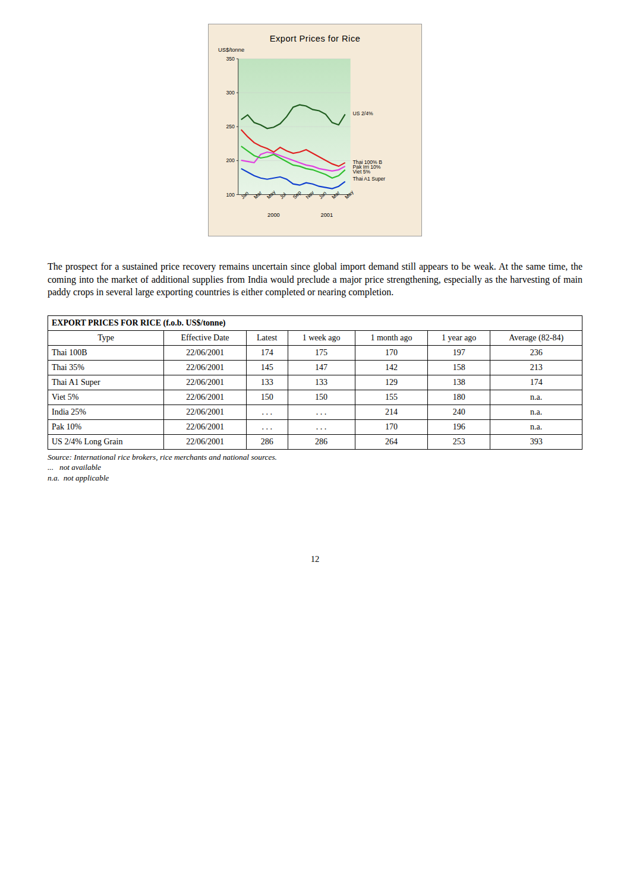Export Prices for Rice
US$/tonne
350 300 250 200 100 US 2/4% Thai 100% B Pak Irri 10% Viet 5% Thai A1 Super Jan Mar May Jul Sep Nov Jan Mar May 2000 2001
The prospect for a sustained price recovery remains uncertain since global import demand still appears to be weak. At the same time, the coming into the market of additional supplies from India would preclude a major price strengthening, especially as the harvesting of main paddy crops in several large exporting countries is either completed or nearing completion.
EXPORT PRICES FOR RICE (f.o.b. US$/tonne)
| Type | Effective Date | Latest | 1 week ago | 1 month ago | 1 year ago | Average (82-84) |
| --- | --- | --- | --- | --- | --- | --- |
| Thai 100B | 22/06/2001 | 174 | 175 | 170 | 197 | 236 |
| Thai 35% | 22/06/2001 | 145 | 147 | 142 | 158 | 213 |
| Thai A1 Super | 22/06/2001 | 133 | 133 | 129 | 138 | 174 |
| Viet 5% | 22/06/2001 | 150 | 150 | 155 | 180 | n.a. |
| India 25% | 22/06/2001 | . . . | . . . | 214 | 240 | n.a. |
| Pak 10% | 22/06/2001 | . . . | . . . | 170 | 196 | n.a. |
| US 2/4% Long Grain | 22/06/2001 | 286 | 286 | 264 | 253 | 393 |
Source: International rice brokers, rice merchants and national sources.
... not available
n.a. not applicable
12